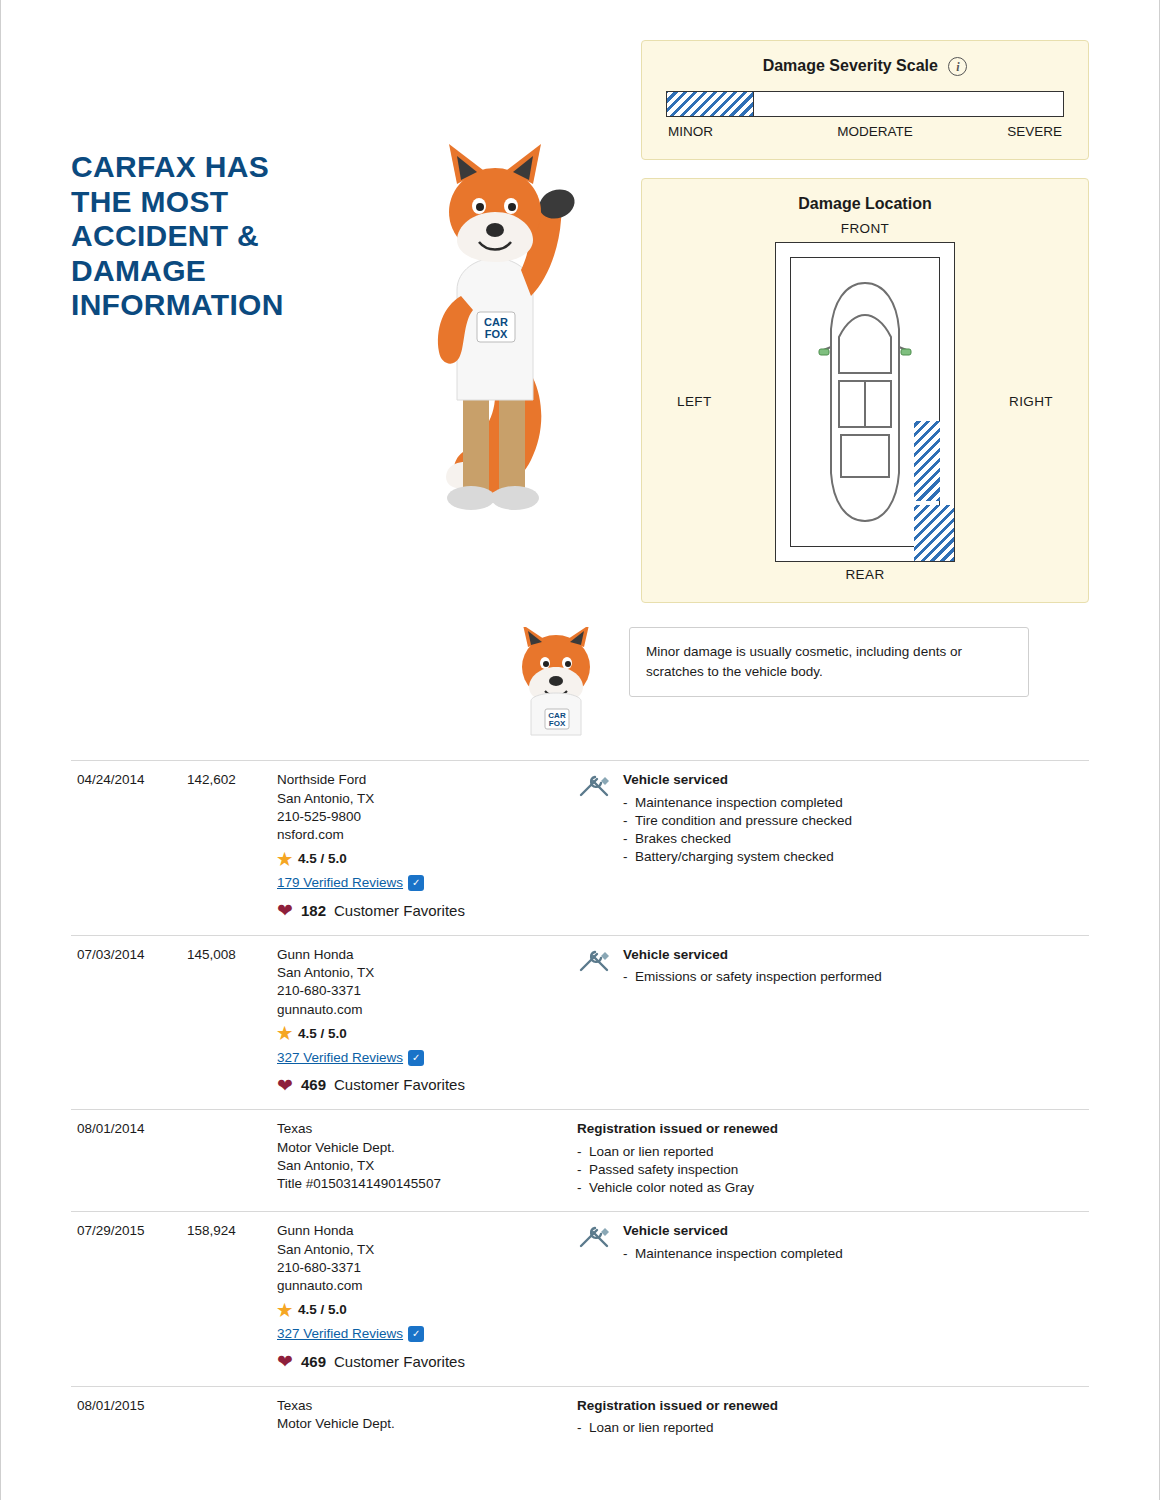CARFAX HAS
THE MOST
ACCIDENT &
DAMAGE
INFORMATION
CAR FOX
Damage Severity Scale i
MINOR MODERATE SEVERE
Damage Location
FRONT REAR LEFT RIGHT
CAR FOX
Minor damage is usually cosmetic, including dents or scratches to the vehicle body.
| 04/24/2014 | 142,602 | Northside Ford San Antonio, TX 210-525-9800 nsford.com ★ 4.5 / 5.0 179 Verified Reviews ✓ ❤ 182 Customer Favorites | Vehicle serviced Maintenance inspection completed Tire condition and pressure checked Brakes checked Battery/charging system checked |
| 07/03/2014 | 145,008 | Gunn Honda San Antonio, TX 210-680-3371 gunnauto.com ★ 4.5 / 5.0 327 Verified Reviews ✓ ❤ 469 Customer Favorites | Vehicle serviced Emissions or safety inspection performed |
| 08/01/2014 | | Texas Motor Vehicle Dept. San Antonio, TX Title #01503141490145507 | Registration issued or renewed Loan or lien reported Passed safety inspection Vehicle color noted as Gray |
| 07/29/2015 | 158,924 | Gunn Honda San Antonio, TX 210-680-3371 gunnauto.com ★ 4.5 / 5.0 327 Verified Reviews ✓ ❤ 469 Customer Favorites | Vehicle serviced Maintenance inspection completed |
| 08/01/2015 | | Texas Motor Vehicle Dept. | Registration issued or renewed Loan or lien reported |